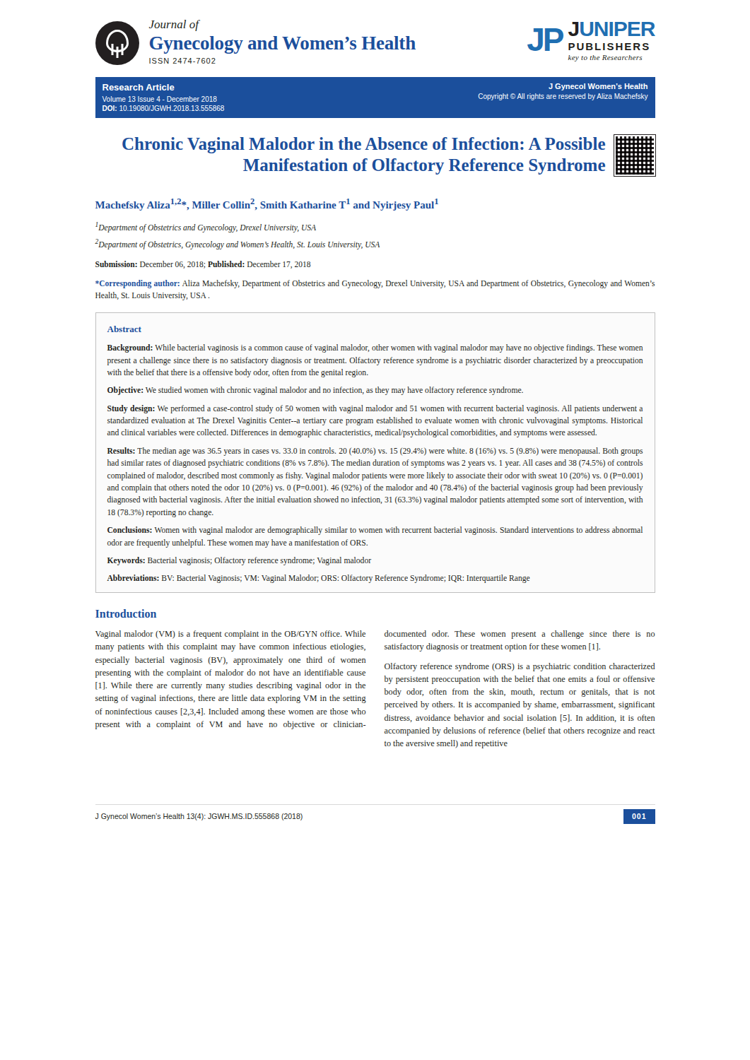Journal of
Gynecology and Women’s Health
ISSN 2474-7602
JP
JUNIPER
PUBLISHERS
key to the Researchers
Research Article
Volume 13 Issue 4 - December 2018
DOI: 10.19080/JGWH.2018.13.555868
J Gynecol Women’s Health
Copyright © All rights are reserved by Aliza Machefsky
Chronic Vaginal Malodor in the Absence of Infection: A Possible Manifestation of Olfactory Reference Syndrome
Machefsky Aliza1,2*, Miller Collin2, Smith Katharine T1 and Nyirjesy Paul1
1Department of Obstetrics and Gynecology, Drexel University, USA
2Department of Obstetrics, Gynecology and Women’s Health, St. Louis University, USA
Submission: December 06, 2018; Published: December 17, 2018
*Corresponding author: Aliza Machefsky, Department of Obstetrics and Gynecology, Drexel University, USA and Department of Obstetrics, Gynecology and Women’s Health, St. Louis University, USA .
Abstract
Background: While bacterial vaginosis is a common cause of vaginal malodor, other women with vaginal malodor may have no objective findings. These women present a challenge since there is no satisfactory diagnosis or treatment. Olfactory reference syndrome is a psychiatric disorder characterized by a preoccupation with the belief that there is a offensive body odor, often from the genital region.
Objective: We studied women with chronic vaginal malodor and no infection, as they may have olfactory reference syndrome.
Study design: We performed a case-control study of 50 women with vaginal malodor and 51 women with recurrent bacterial vaginosis. All patients underwent a standardized evaluation at The Drexel Vaginitis Center--a tertiary care program established to evaluate women with chronic vulvovaginal symptoms. Historical and clinical variables were collected. Differences in demographic characteristics, medical/psychological comorbidities, and symptoms were assessed.
Results: The median age was 36.5 years in cases vs. 33.0 in controls. 20 (40.0%) vs. 15 (29.4%) were white. 8 (16%) vs. 5 (9.8%) were menopausal. Both groups had similar rates of diagnosed psychiatric conditions (8% vs 7.8%). The median duration of symptoms was 2 years vs. 1 year. All cases and 38 (74.5%) of controls complained of malodor, described most commonly as fishy. Vaginal malodor patients were more likely to associate their odor with sweat 10 (20%) vs. 0 (P=0.001) and complain that others noted the odor 10 (20%) vs. 0 (P=0.001). 46 (92%) of the malodor and 40 (78.4%) of the bacterial vaginosis group had been previously diagnosed with bacterial vaginosis. After the initial evaluation showed no infection, 31 (63.3%) vaginal malodor patients attempted some sort of intervention, with 18 (78.3%) reporting no change.
Conclusions: Women with vaginal malodor are demographically similar to women with recurrent bacterial vaginosis. Standard interventions to address abnormal odor are frequently unhelpful. These women may have a manifestation of ORS.
Keywords: Bacterial vaginosis; Olfactory reference syndrome; Vaginal malodor
Abbreviations: BV: Bacterial Vaginosis; VM: Vaginal Malodor; ORS: Olfactory Reference Syndrome; IQR: Interquartile Range
Introduction
Vaginal malodor (VM) is a frequent complaint in the OB/GYN office. While many patients with this complaint may have common infectious etiologies, especially bacterial vaginosis (BV), approximately one third of women presenting with the complaint of malodor do not have an identifiable cause [1]. While there are currently many studies describing vaginal odor in the setting of vaginal infections, there are little data exploring VM in the setting of noninfectious causes [2,3,4]. Included among these women are those who present with a complaint of VM and have no objective or clinician-documented odor. These women present a challenge since there is no satisfactory diagnosis or treatment option for these women [1].
Olfactory reference syndrome (ORS) is a psychiatric condition characterized by persistent preoccupation with the belief that one emits a foul or offensive body odor, often from the skin, mouth, rectum or genitals, that is not perceived by others. It is accompanied by shame, embarrassment, significant distress, avoidance behavior and social isolation [5]. In addition, it is often accompanied by delusions of reference (belief that others recognize and react to the aversive smell) and repetitive
J Gynecol Women’s Health 13(4): JGWH.MS.ID.555868 (2018)
001